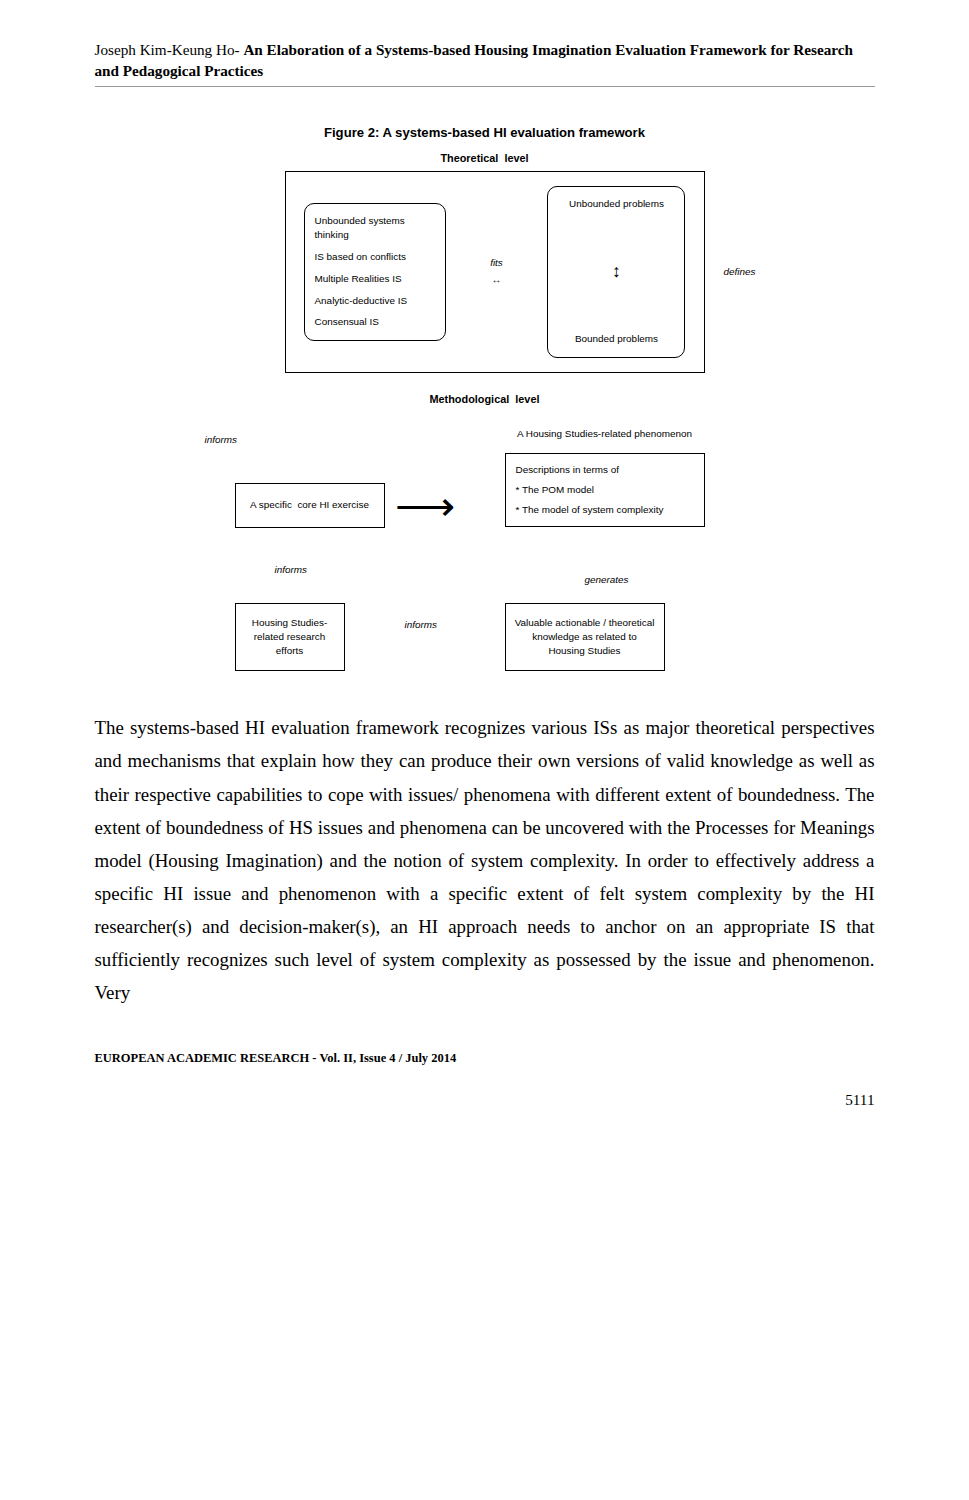Joseph Kim-Keung Ho- An Elaboration of a Systems-based Housing Imagination Evaluation Framework for Research and Pedagogical Practices
Figure 2: A systems-based HI evaluation framework
Theoretical level
Unbounded systems thinking
IS based on conflicts
Multiple Realities IS
Analytic-deductive IS
Consensual IS
fits ↔
Unbounded problems
↕
Bounded problems
defines
Methodological level
informs
A Housing Studies-related phenomenon
A specific core HI exercise
⟶
Descriptions in terms of
* The POM model
* The model of system complexity
informs generates
Valuable actionable / theoretical knowledge as related to Housing Studies
informs
Housing Studies-related research efforts
The systems-based HI evaluation framework recognizes various ISs as major theoretical perspectives and mechanisms that explain how they can produce their own versions of valid knowledge as well as their respective capabilities to cope with issues/ phenomena with different extent of boundedness. The extent of boundedness of HS issues and phenomena can be uncovered with the Processes for Meanings model (Housing Imagination) and the notion of system complexity. In order to effectively address a specific HI issue and phenomenon with a specific extent of felt system complexity by the HI researcher(s) and decision-maker(s), an HI approach needs to anchor on an appropriate IS that sufficiently recognizes such level of system complexity as possessed by the issue and phenomenon. Very
EUROPEAN ACADEMIC RESEARCH - Vol. II, Issue 4 / July 2014
5111